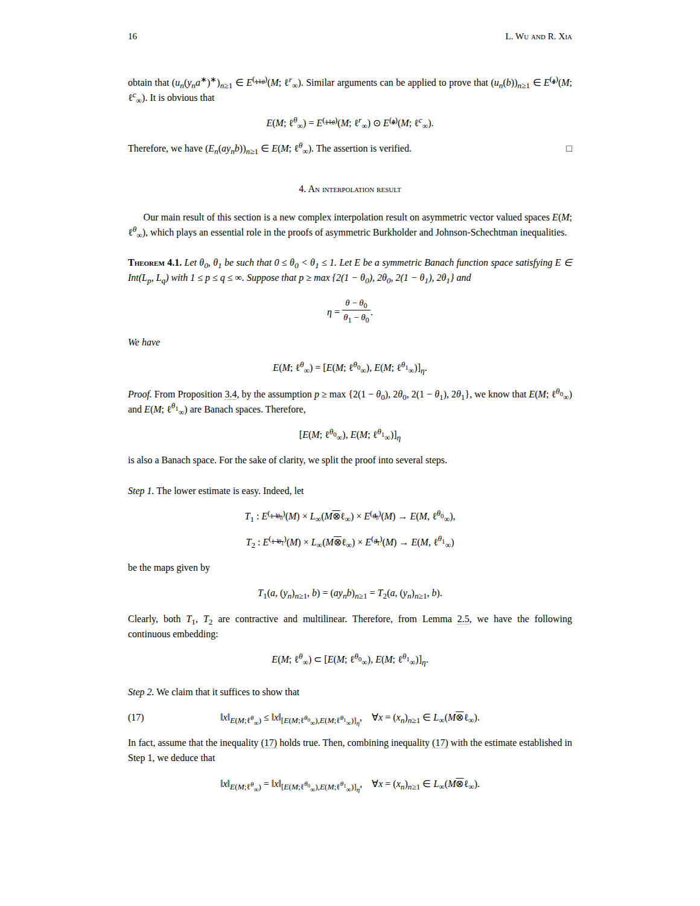16 L. Wu and R. Xia
obtain that (un(yna∗)∗)n≥1 ∈ E(11−θ)(M; ℓr∞). Similar arguments can be applied to prove that (un(b))n≥1 ∈ E(1 θ)(M; ℓc∞). It is obvious that
E(M; ℓθ∞) = E(11−θ)(M; ℓr∞) ⊙ E(1 θ)(M; ℓc∞).
Therefore, we have (En(aynb))n≥1 ∈ E(M; ℓθ∞). The assertion is verified. □
4. An interpolation result
Our main result of this section is a new complex interpolation result on asymmetric vector valued spaces E(M; ℓθ∞), which plays an essential role in the proofs of asymmetric Burkholder and Johnson-Schechtman inequalities.
Theorem 4.1. Let θ0, θ1 be such that 0 ≤ θ0 < θ1 ≤ 1. Let E be a symmetric Banach function space satisfying E ∈ Int(Lp, Lq) with 1 ≤ p ≤ q ≤ ∞. Suppose that p ≥ max {2(1 − θ0), 2θ0, 2(1 − θ1), 2θ1} and
η = θ − θ0 θ1 − θ0.
We have
E(M; ℓθ∞) = [E(M; ℓθ0∞), E(M; ℓθ1∞)]η.
Proof. From Proposition 3.4, by the assumption p ≥ max {2(1 − θ0), 2θ0, 2(1 − θ1), 2θ1}, we know that E(M; ℓθ0∞) and E(M; ℓθ1∞) are Banach spaces. Therefore,
[E(M; ℓθ0∞), E(M; ℓθ1∞)]η
is also a Banach space. For the sake of clarity, we split the proof into several steps.
Step 1. The lower estimate is easy. Indeed, let
T1 : E(11−θ0)(M) × L∞(M⊗ℓ∞) × E(1 θ0)(M) → E(M, ℓθ0∞),
T2 : E(11−θ1)(M) × L∞(M⊗ℓ∞) × E(1 θ1)(M) → E(M, ℓθ1∞)
be the maps given by
T1(a, (yn)n≥1, b) = (aynb)n≥1 = T2(a, (yn)n≥1, b).
Clearly, both T1, T2 are contractive and multilinear. Therefore, from Lemma 2.5, we have the following continuous embedding:
E(M; ℓθ∞) ⊂ [E(M; ℓθ0∞), E(M; ℓθ1∞)]η.
Step 2. We claim that it suffices to show that
(17) ‖x‖E(M;ℓθ∞) ≤ ‖x‖[E(M;ℓθ0∞),E(M;ℓθ1∞)]η, ∀x = (xn)n≥1 ∈ L∞(M⊗ℓ∞).
In fact, assume that the inequality (17) holds true. Then, combining inequality (17) with the estimate established in Step 1, we deduce that
‖x‖E(M;ℓθ∞) = ‖x‖[E(M;ℓθ0∞),E(M;ℓθ1∞)]η, ∀x = (xn)n≥1 ∈ L∞(M⊗ℓ∞).